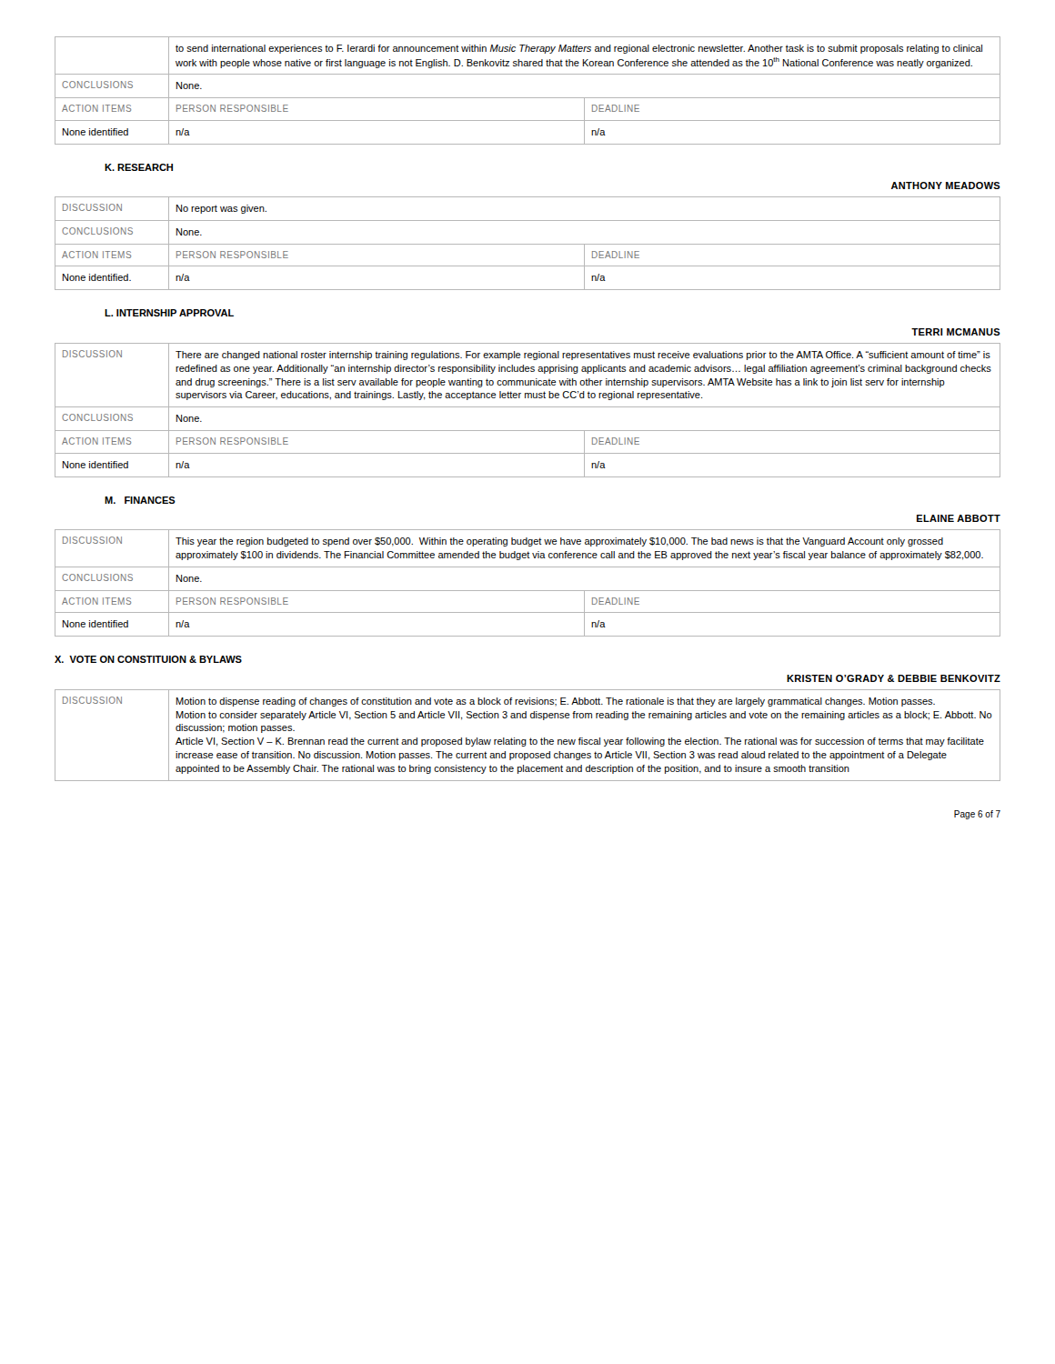| | to send international experiences to F. Ierardi for announcement within Music Therapy Matters and regional electronic newsletter. Another task is to submit proposals relating to clinical work with people whose native or first language is not English. D. Benkovitz shared that the Korean Conference she attended as the 10 th National Conference was neatly organized. |
| Conclusions | None. |
| Action Items | Person Responsible | Deadline |
| None identified | n/a | n/a |
K. RESEARCH
ANTHONY MEADOWS
| Discussion | No report was given. |
| Conclusions | None. |
| Action Items | Person Responsible | Deadline |
| None identified. | n/a | n/a |
L. INTERNSHIP APPROVAL
TERRI MCMANUS
| Discussion | There are changed national roster internship training regulations. For example regional representatives must receive evaluations prior to the AMTA Office. A “sufficient amount of time” is redefined as one year. Additionally “an internship director’s responsibility includes apprising applicants and academic advisors… legal affiliation agreement’s criminal background checks and drug screenings.” There is a list serv available for people wanting to communicate with other internship supervisors. AMTA Website has a link to join list serv for internship supervisors via Career, educations, and trainings. Lastly, the acceptance letter must be CC’d to regional representative. |
| Conclusions | None. |
| Action Items | Person Responsible | Deadline |
| None identified | n/a | n/a |
M. FINANCES
ELAINE ABBOTT
| Discussion | This year the region budgeted to spend over $50,000. Within the operating budget we have approximately $10,000. The bad news is that the Vanguard Account only grossed approximately $100 in dividends. The Financial Committee amended the budget via conference call and the EB approved the next year’s fiscal year balance of approximately $82,000. |
| Conclusions | None. |
| Action Items | Person Responsible | Deadline |
| None identified | n/a | n/a |
X. VOTE ON CONSTITUION & BYLAWS
KRISTEN O’GRADY & DEBBIE BENKOVITZ
| Discussion | Motion to dispense reading of changes of constitution and vote as a block of revisions; E. Abbott. The rationale is that they are largely grammatical changes. Motion passes. Motion to consider separately Article VI, Section 5 and Article VII, Section 3 and dispense from reading the remaining articles and vote on the remaining articles as a block; E. Abbott. No discussion; motion passes. Article VI, Section V – K. Brennan read the current and proposed bylaw relating to the new fiscal year following the election. The rational was for succession of terms that may facilitate increase ease of transition. No discussion. Motion passes. The current and proposed changes to Article VII, Section 3 was read aloud related to the appointment of a Delegate appointed to be Assembly Chair. The rational was to bring consistency to the placement and description of the position, and to insure a smooth transition |
Page 6 of 7